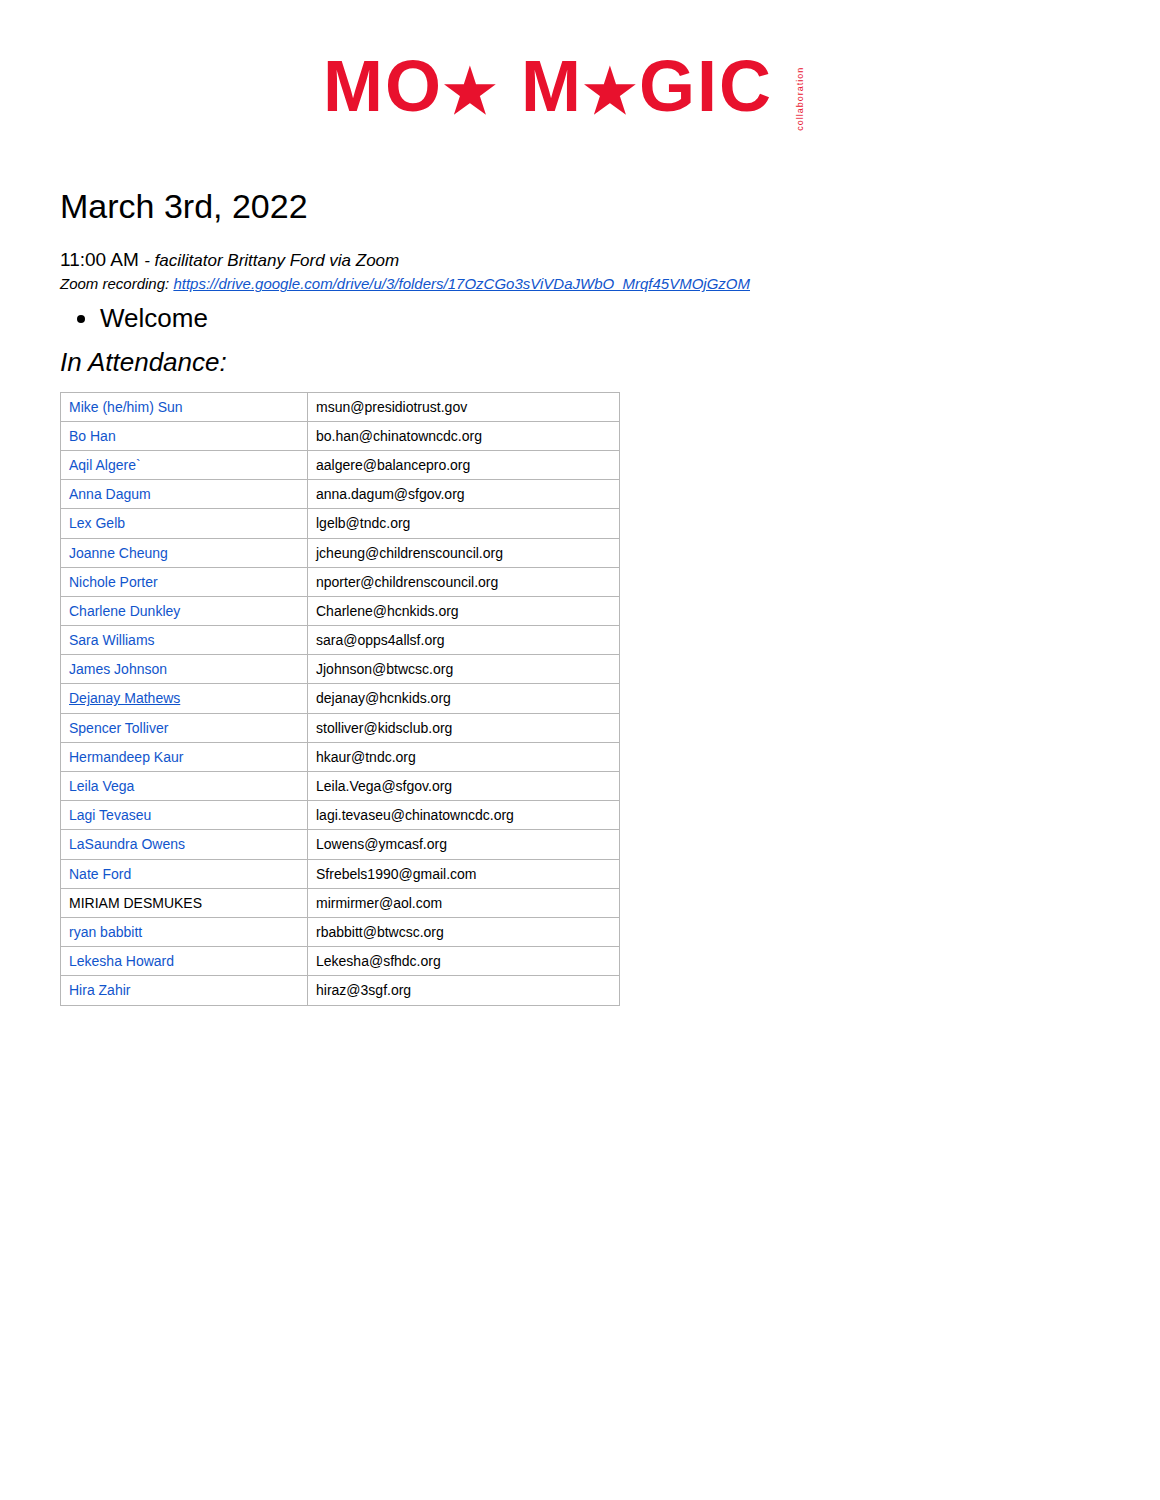MO★ M★GIC collaboration
March 3rd, 2022
11:00 AM - facilitator Brittany Ford via Zoom
Zoom recording: https://drive.google.com/drive/u/3/folders/17OzCGo3sViVDaJWbO_Mrqf45VMOjGzOM
Welcome
In Attendance:
| Mike (he/him) Sun | msun@presidiotrust.gov |
| Bo Han | bo.han@chinatowncdc.org |
| Aqil Algere` | aalgere@balancepro.org |
| Anna Dagum | anna.dagum@sfgov.org |
| Lex Gelb | lgelb@tndc.org |
| Joanne Cheung | jcheung@childrenscouncil.org |
| Nichole Porter | nporter@childrenscouncil.org |
| Charlene Dunkley | Charlene@hcnkids.org |
| Sara Williams | sara@opps4allsf.org |
| James Johnson | Jjohnson@btwcsc.org |
| Dejanay Mathews | dejanay@hcnkids.org |
| Spencer Tolliver | stolliver@kidsclub.org |
| Hermandeep Kaur | hkaur@tndc.org |
| Leila Vega | Leila.Vega@sfgov.org |
| Lagi Tevaseu | lagi.tevaseu@chinatowncdc.org |
| LaSaundra Owens | Lowens@ymcasf.org |
| Nate Ford | Sfrebels1990@gmail.com |
| MIRIAM DESMUKES | mirmirmer@aol.com |
| ryan babbitt | rbabbitt@btwcsc.org |
| Lekesha Howard | Lekesha@sfhdc.org |
| Hira Zahir | hiraz@3sgf.org |